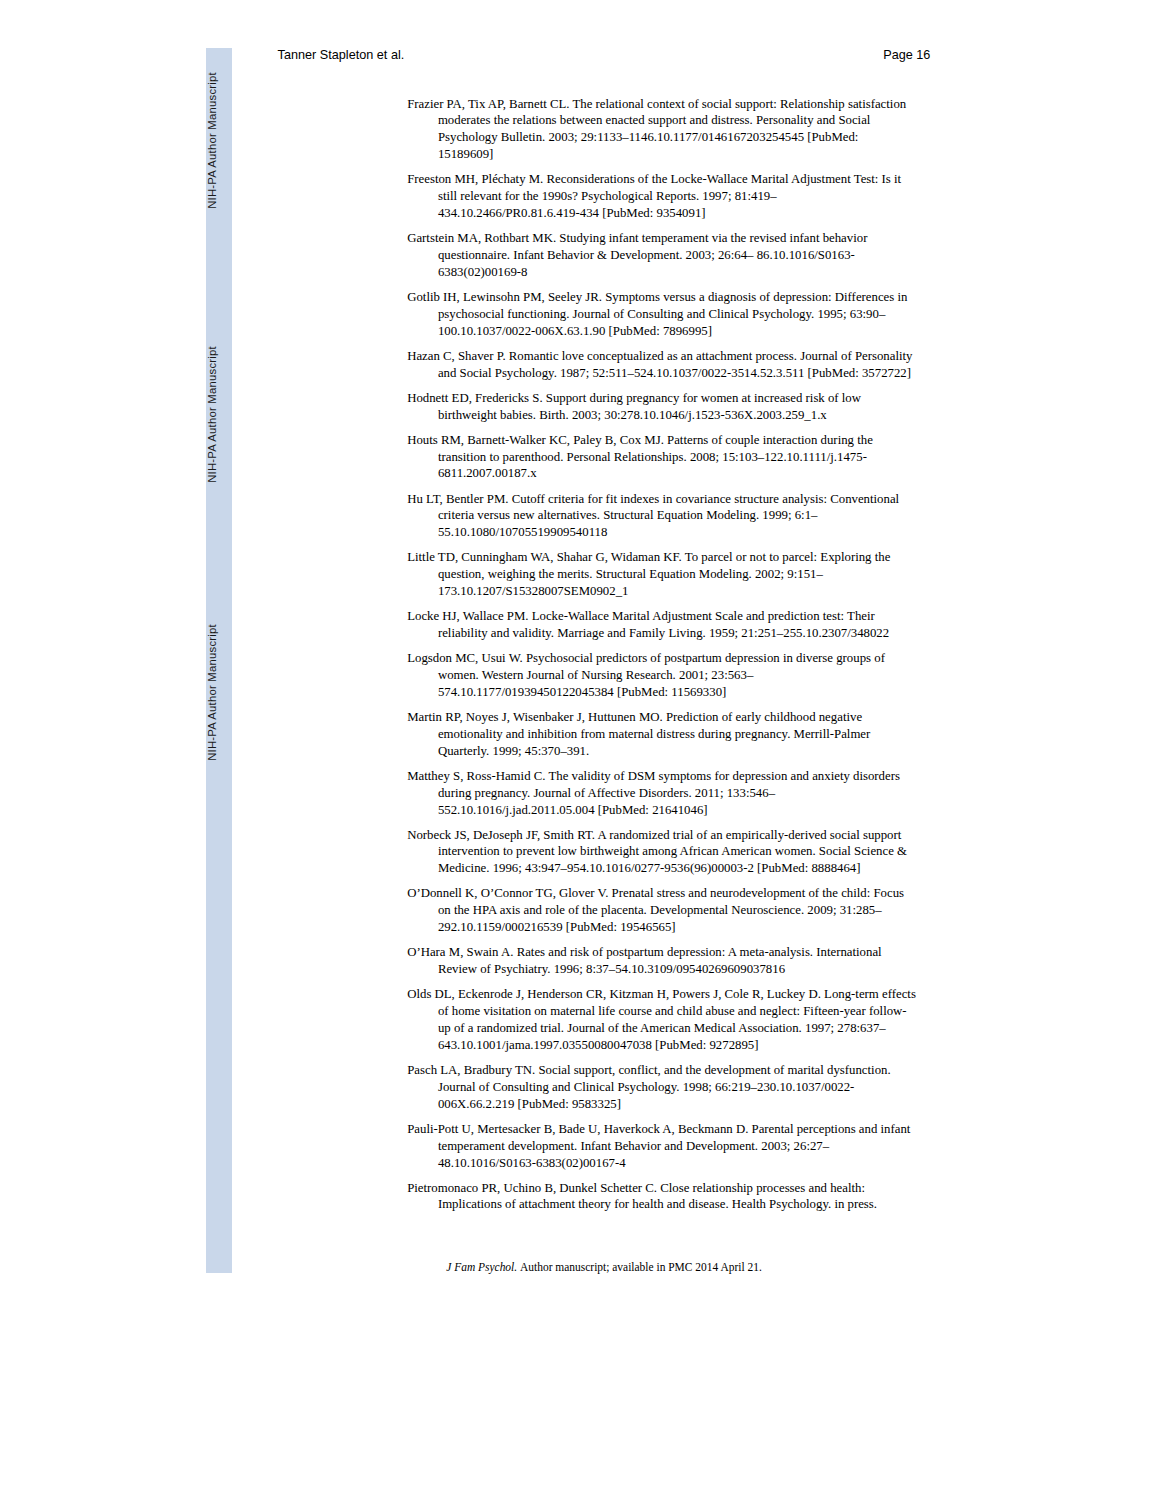NIH-PA Author Manuscript
NIH-PA Author Manuscript
NIH-PA Author Manuscript
Tanner Stapleton et al. Page 16
Frazier PA, Tix AP, Barnett CL. The relational context of social support: Relationship satisfaction moderates the relations between enacted support and distress. Personality and Social Psychology Bulletin. 2003; 29:1133–1146.10.1177/0146167203254545 [PubMed: 15189609]
Freeston MH, Pléchaty M. Reconsiderations of the Locke-Wallace Marital Adjustment Test: Is it still relevant for the 1990s? Psychological Reports. 1997; 81:419– 434.10.2466/PR0.81.6.419-434 [PubMed: 9354091]
Gartstein MA, Rothbart MK. Studying infant temperament via the revised infant behavior questionnaire. Infant Behavior & Development. 2003; 26:64– 86.10.1016/S0163-6383(02)00169-8
Gotlib IH, Lewinsohn PM, Seeley JR. Symptoms versus a diagnosis of depression: Differences in psychosocial functioning. Journal of Consulting and Clinical Psychology. 1995; 63:90–100.10.1037/0022-006X.63.1.90 [PubMed: 7896995]
Hazan C, Shaver P. Romantic love conceptualized as an attachment process. Journal of Personality and Social Psychology. 1987; 52:511–524.10.1037/0022-3514.52.3.511 [PubMed: 3572722]
Hodnett ED, Fredericks S. Support during pregnancy for women at increased risk of low birthweight babies. Birth. 2003; 30:278.10.1046/j.1523-536X.2003.259_1.x
Houts RM, Barnett-Walker KC, Paley B, Cox MJ. Patterns of couple interaction during the transition to parenthood. Personal Relationships. 2008; 15:103–122.10.1111/j.1475-6811.2007.00187.x
Hu LT, Bentler PM. Cutoff criteria for fit indexes in covariance structure analysis: Conventional criteria versus new alternatives. Structural Equation Modeling. 1999; 6:1–55.10.1080/10705519909540118
Little TD, Cunningham WA, Shahar G, Widaman KF. To parcel or not to parcel: Exploring the question, weighing the merits. Structural Equation Modeling. 2002; 9:151–173.10.1207/S15328007SEM0902_1
Locke HJ, Wallace PM. Locke-Wallace Marital Adjustment Scale and prediction test: Their reliability and validity. Marriage and Family Living. 1959; 21:251–255.10.2307/348022
Logsdon MC, Usui W. Psychosocial predictors of postpartum depression in diverse groups of women. Western Journal of Nursing Research. 2001; 23:563–574.10.1177/01939450122045384 [PubMed: 11569330]
Martin RP, Noyes J, Wisenbaker J, Huttunen MO. Prediction of early childhood negative emotionality and inhibition from maternal distress during pregnancy. Merrill-Palmer Quarterly. 1999; 45:370–391.
Matthey S, Ross-Hamid C. The validity of DSM symptoms for depression and anxiety disorders during pregnancy. Journal of Affective Disorders. 2011; 133:546–552.10.1016/j.jad.2011.05.004 [PubMed: 21641046]
Norbeck JS, DeJoseph JF, Smith RT. A randomized trial of an empirically-derived social support intervention to prevent low birthweight among African American women. Social Science & Medicine. 1996; 43:947–954.10.1016/0277-9536(96)00003-2 [PubMed: 8888464]
O’Donnell K, O’Connor TG, Glover V. Prenatal stress and neurodevelopment of the child: Focus on the HPA axis and role of the placenta. Developmental Neuroscience. 2009; 31:285–292.10.1159/000216539 [PubMed: 19546565]
O’Hara M, Swain A. Rates and risk of postpartum depression: A meta-analysis. International Review of Psychiatry. 1996; 8:37–54.10.3109/09540269609037816
Olds DL, Eckenrode J, Henderson CR, Kitzman H, Powers J, Cole R, Luckey D. Long-term effects of home visitation on maternal life course and child abuse and neglect: Fifteen-year follow-up of a randomized trial. Journal of the American Medical Association. 1997; 278:637– 643.10.1001/jama.1997.03550080047038 [PubMed: 9272895]
Pasch LA, Bradbury TN. Social support, conflict, and the development of marital dysfunction. Journal of Consulting and Clinical Psychology. 1998; 66:219–230.10.1037/0022-006X.66.2.219 [PubMed: 9583325]
Pauli-Pott U, Mertesacker B, Bade U, Haverkock A, Beckmann D. Parental perceptions and infant temperament development. Infant Behavior and Development. 2003; 26:27– 48.10.1016/S0163-6383(02)00167-4
Pietromonaco PR, Uchino B, Dunkel Schetter C. Close relationship processes and health: Implications of attachment theory for health and disease. Health Psychology. in press.
J Fam Psychol. Author manuscript; available in PMC 2014 April 21.